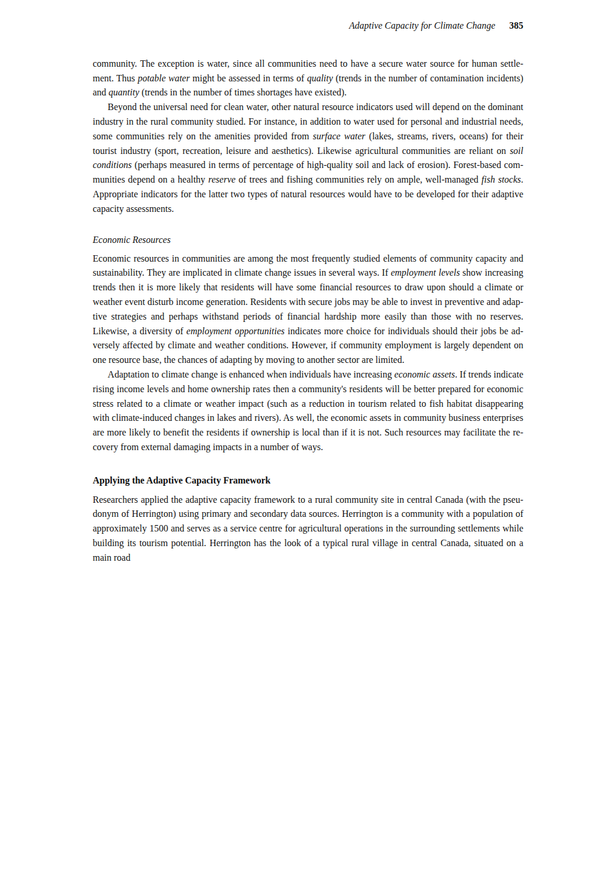Adaptive Capacity for Climate Change 385
community. The exception is water, since all communities need to have a secure water source for human settlement. Thus potable water might be assessed in terms of quality (trends in the number of contamination incidents) and quantity (trends in the number of times shortages have existed).
Beyond the universal need for clean water, other natural resource indicators used will depend on the dominant industry in the rural community studied. For instance, in addition to water used for personal and industrial needs, some communities rely on the amenities provided from surface water (lakes, streams, rivers, oceans) for their tourist industry (sport, recreation, leisure and aesthetics). Likewise agricultural communities are reliant on soil conditions (perhaps measured in terms of percentage of high-quality soil and lack of erosion). Forest-based communities depend on a healthy reserve of trees and fishing communities rely on ample, well-managed fish stocks. Appropriate indicators for the latter two types of natural resources would have to be developed for their adaptive capacity assessments.
Economic Resources
Economic resources in communities are among the most frequently studied elements of community capacity and sustainability. They are implicated in climate change issues in several ways. If employment levels show increasing trends then it is more likely that residents will have some financial resources to draw upon should a climate or weather event disturb income generation. Residents with secure jobs may be able to invest in preventive and adaptive strategies and perhaps withstand periods of financial hardship more easily than those with no reserves. Likewise, a diversity of employment opportunities indicates more choice for individuals should their jobs be adversely affected by climate and weather conditions. However, if community employment is largely dependent on one resource base, the chances of adapting by moving to another sector are limited.
Adaptation to climate change is enhanced when individuals have increasing economic assets. If trends indicate rising income levels and home ownership rates then a community's residents will be better prepared for economic stress related to a climate or weather impact (such as a reduction in tourism related to fish habitat disappearing with climate-induced changes in lakes and rivers). As well, the economic assets in community business enterprises are more likely to benefit the residents if ownership is local than if it is not. Such resources may facilitate the recovery from external damaging impacts in a number of ways.
Applying the Adaptive Capacity Framework
Researchers applied the adaptive capacity framework to a rural community site in central Canada (with the pseudonym of Herrington) using primary and secondary data sources. Herrington is a community with a population of approximately 1500 and serves as a service centre for agricultural operations in the surrounding settlements while building its tourism potential. Herrington has the look of a typical rural village in central Canada, situated on a main road